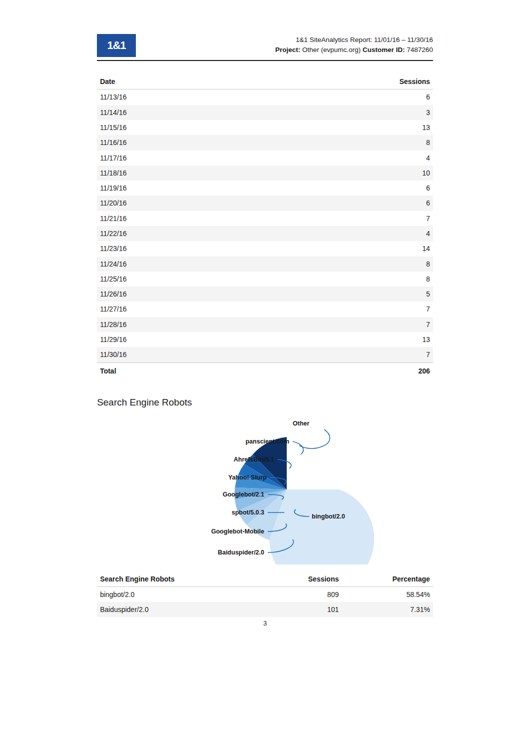1&1
1&1 SiteAnalytics Report: 11/01/16 – 11/30/16
Project: Other (evpumc.org) Customer ID: 7487260
| Date | Sessions |
| --- | --- |
| 11/13/16 | 6 |
| 11/14/16 | 3 |
| 11/15/16 | 13 |
| 11/16/16 | 8 |
| 11/17/16 | 4 |
| 11/18/16 | 10 |
| 11/19/16 | 6 |
| 11/20/16 | 6 |
| 11/21/16 | 7 |
| 11/22/16 | 4 |
| 11/23/16 | 14 |
| 11/24/16 | 8 |
| 11/25/16 | 8 |
| 11/26/16 | 5 |
| 11/27/16 | 7 |
| 11/28/16 | 7 |
| 11/29/16 | 13 |
| 11/30/16 | 7 |
| Total | 206 |
Search Engine Robots
Other panscient.com AhrefsBot/5.1 Yahoo! Slurp Googlebot/2.1 spbot/5.0.3 Googlebot-Mobile Baiduspider/2.0 bingbot/2.0
| Search Engine Robots | Sessions | Percentage |
| --- | --- | --- |
| bingbot/2.0 | 809 | 58.54% |
| Baiduspider/2.0 | 101 | 7.31% |
3